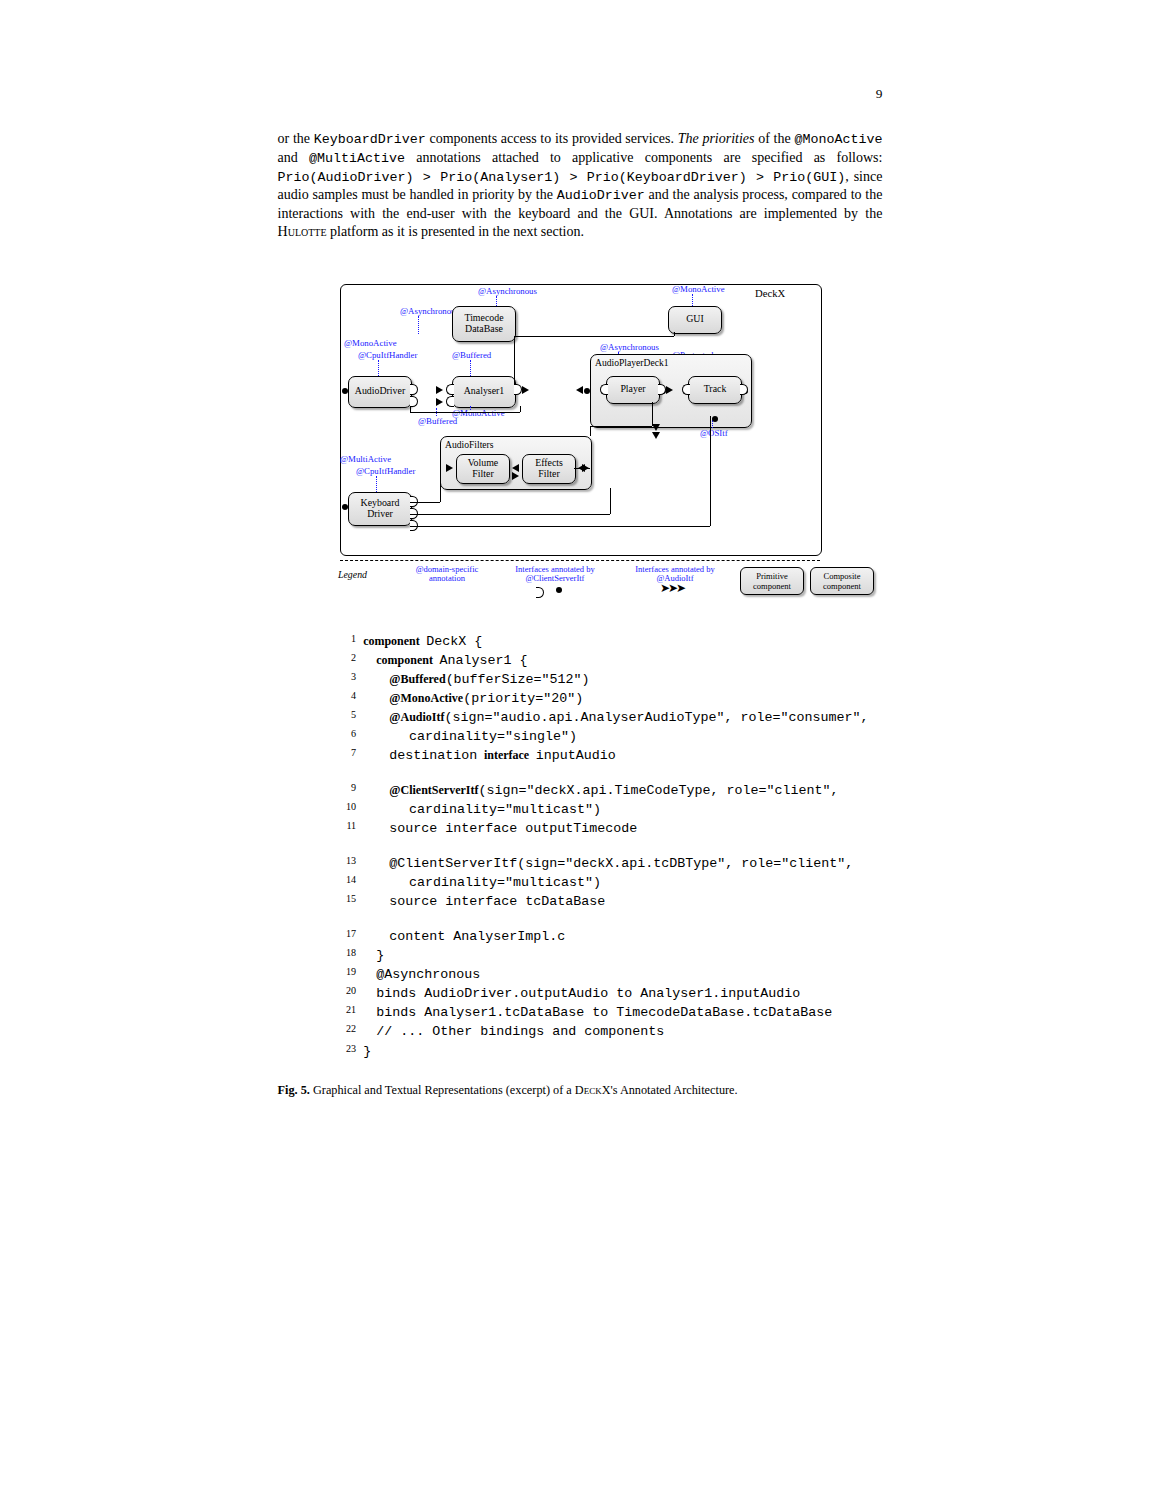9
or the KeyboardDriver components access to its provided services. The priorities of the @MonoActive and @MultiActive annotations attached to applicative components are specified as follows: Prio(AudioDriver) > Prio(Analyser1) > Prio(KeyboardDriver) > Prio(GUI), since audio samples must be handled in priority by the AudioDriver and the analysis process, compared to the interactions with the end-user with the keyboard and the GUI. Annotations are implemented by the Hulotte platform as it is presented in the next section.
DeckX
@Asynchronous
@MonoActive
@Asynchronous
@MonoActive
@CpuItfHandler
@Buffered
@Asynchronous
@Protected
Timecode
DataBase
GUI
AudioPlayerDeck1
Player
Track
AudioDriver
Analyser1
@Buffered
@MonoActive
@OSItf
AudioFilters
Volume
Filter
Effects
Filter
@MultiActive
@CpuItfHandler
Keyboard
Driver
Legend
@domain-specific
annotation
Interfaces annotated by
@ClientServerItf
Interfaces annotated by
@AudioItf
➤➤➤
Primitive
component
Composite
component
| 1 | component DeckX { |
| 2 | component Analyser1 { |
| 3 | @Buffered (bufferSize="512") |
| 4 | @MonoActive (priority="20") |
| 5 | @AudioItf (sign="audio.api.AnalyserAudioType", role="consumer", |
| 6 | cardinality="single") |
| 7 | destination interface inputAudio |
| 9 | @ClientServerItf (sign="deckX.api.TimeCodeType, role="client", |
| 10 | cardinality="multicast") |
| 11 | source interface outputTimecode |
| 13 | @ClientServerItf(sign="deckX.api.tcDBType", role="client", |
| 14 | cardinality="multicast") |
| 15 | source interface tcDataBase |
| 17 | content AnalyserImpl.c |
| 18 | } |
| 19 | @Asynchronous |
| 20 | binds AudioDriver.outputAudio to Analyser1.inputAudio |
| 21 | binds Analyser1.tcDataBase to TimecodeDataBase.tcDataBase |
| 22 | // ... Other bindings and components |
| 23 | } |
Fig. 5. Graphical and Textual Representations (excerpt) of a DeckX's Annotated Architecture.